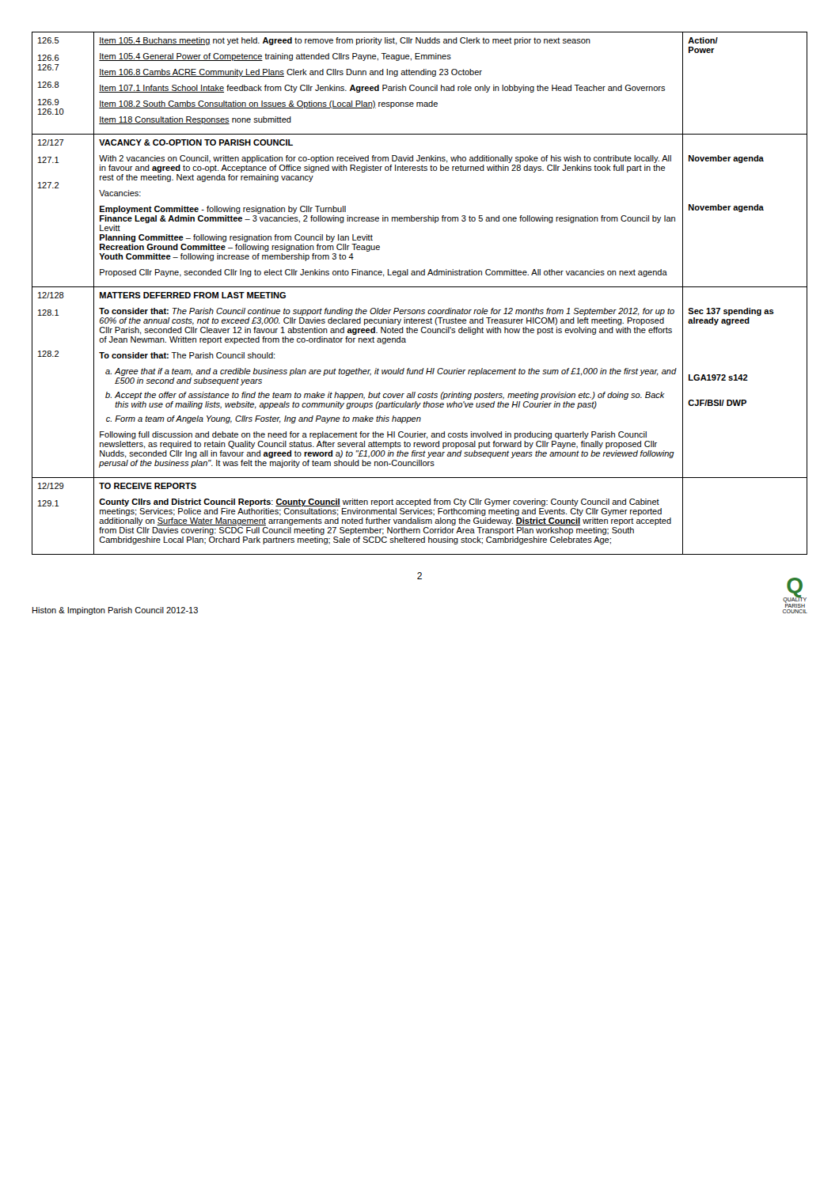| 126.5 126.6 126.7 126.8 126.9 126.10 | Item 105.4 Buchans meeting not yet held. Agreed to remove from priority list, Cllr Nudds and Clerk to meet prior to next season Item 105.4 General Power of Competence training attended Cllrs Payne, Teague, Emmines Item 106.8 Cambs ACRE Community Led Plans Clerk and Cllrs Dunn and Ing attending 23 October Item 107.1 Infants School Intake feedback from Cty Cllr Jenkins. Agreed Parish Council had role only in lobbying the Head Teacher and Governors Item 108.2 South Cambs Consultation on Issues & Options (Local Plan) response made Item 118 Consultation Responses none submitted | Action/ Power |
| 12/127 127.1 127.2 | Vacancy & Co-option to Parish Council With 2 vacancies on Council, written application for co-option received from David Jenkins, who additionally spoke of his wish to contribute locally. All in favour and agreed to co-opt. Acceptance of Office signed with Register of Interests to be returned within 28 days. Cllr Jenkins took full part in the rest of the meeting. Next agenda for remaining vacancy Vacancies: Employment Committee - following resignation by Cllr Turnbull Finance Legal & Admin Committee – 3 vacancies, 2 following increase in membership from 3 to 5 and one following resignation from Council by Ian Levitt Planning Committee – following resignation from Council by Ian Levitt Recreation Ground Committee – following resignation from Cllr Teague Youth Committee – following increase of membership from 3 to 4 Proposed Cllr Payne, seconded Cllr Ing to elect Cllr Jenkins onto Finance, Legal and Administration Committee. All other vacancies on next agenda | November agenda November agenda |
| 12/128 128.1 128.2 | Matters Deferred from Last Meeting To consider that: The Parish Council continue to support funding the Older Persons coordinator role for 12 months from 1 September 2012, for up to 60% of the annual costs, not to exceed £3,000. Cllr Davies declared pecuniary interest (Trustee and Treasurer HICOM) and left meeting. Proposed Cllr Parish, seconded Cllr Cleaver 12 in favour 1 abstention and agreed . Noted the Council's delight with how the post is evolving and with the efforts of Jean Newman. Written report expected from the co-ordinator for next agenda To consider that: The Parish Council should: Agree that if a team, and a credible business plan are put together, it would fund HI Courier replacement to the sum of £1,000 in the first year, and £500 in second and subsequent years Accept the offer of assistance to find the team to make it happen, but cover all costs (printing posters, meeting provision etc.) of doing so. Back this with use of mailing lists, website, appeals to community groups (particularly those who've used the HI Courier in the past) Form a team of Angela Young, Cllrs Foster, Ing and Payne to make this happen Following full discussion and debate on the need for a replacement for the HI Courier, and costs involved in producing quarterly Parish Council newsletters, as required to retain Quality Council status. After several attempts to reword proposal put forward by Cllr Payne, finally proposed Cllr Nudds, seconded Cllr Ing all in favour and agreed to reword a ) to "£1,000 in the first year and subsequent years the amount to be reviewed following perusal of the business plan" . It was felt the majority of team should be non-Councillors | Sec 137 spending as already agreed LGA1972 s142 CJF/BSI/ DWP |
| 12/129 129.1 | To Receive Reports County Cllrs and District Council Reports : County Council written report accepted from Cty Cllr Gymer covering: County Council and Cabinet meetings; Services; Police and Fire Authorities; Consultations; Environmental Services; Forthcoming meeting and Events. Cty Cllr Gymer reported additionally on Surface Water Management arrangements and noted further vandalism along the Guideway. District Council written report accepted from Dist Cllr Davies covering: SCDC Full Council meeting 27 September; Northern Corridor Area Transport Plan workshop meeting; South Cambridgeshire Local Plan; Orchard Park partners meeting; Sale of SCDC sheltered housing stock; Cambridgeshire Celebrates Age; | |
2
Histon & Impington Parish Council 2012-13
Q
QUALITY
PARISH
COUNCIL